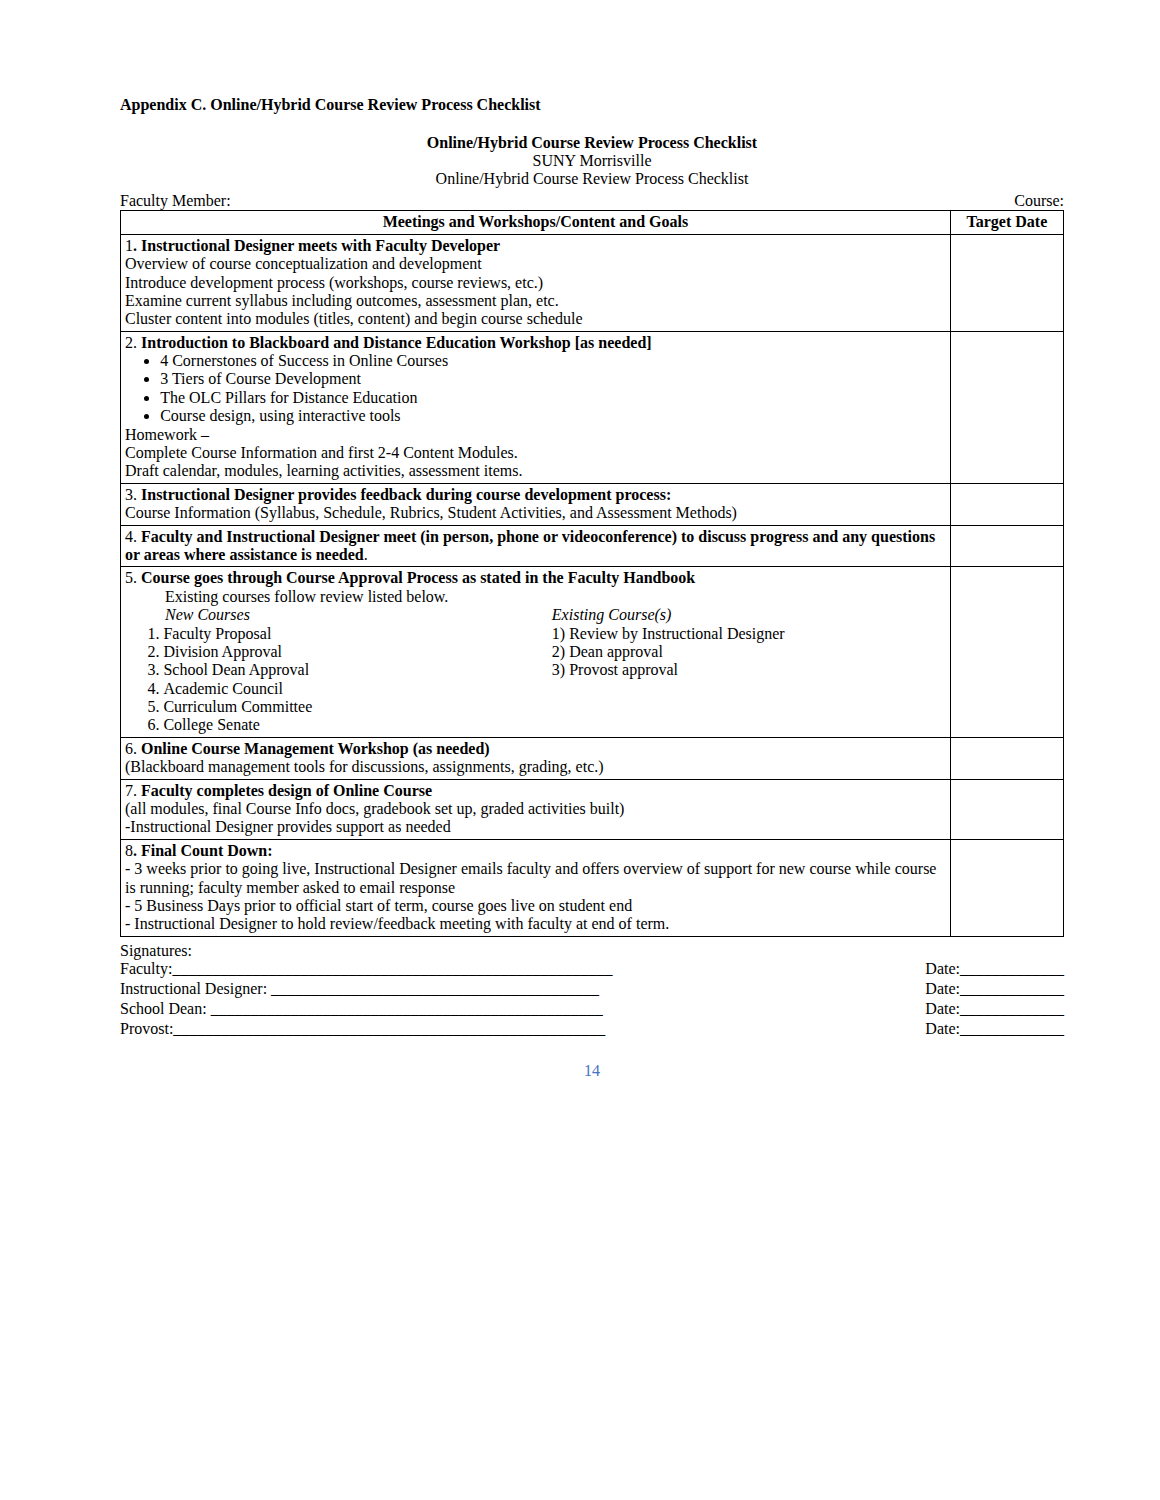Appendix C. Online/Hybrid Course Review Process Checklist
Online/Hybrid Course Review Process Checklist
SUNY Morrisville
Online/Hybrid Course Review Process Checklist
Faculty Member: Course:
| Meetings and Workshops/Content and Goals | Target Date |
| --- | --- |
| 1 . Instructional Designer meets with Faculty Developer Overview of course conceptualization and development Introduce development process (workshops, course reviews, etc.) Examine current syllabus including outcomes, assessment plan, etc. Cluster content into modules (titles, content) and begin course schedule | |
| 2. Introduction to Blackboard and Distance Education Workshop [as needed] 4 Cornerstones of Success in Online Courses 3 Tiers of Course Development The OLC Pillars for Distance Education Course design, using interactive tools Homework – Complete Course Information and first 2-4 Content Modules. Draft calendar, modules, learning activities, assessment items. | |
| 3. Instructional Designer provides feedback during course development process: Course Information (Syllabus, Schedule, Rubrics, Student Activities, and Assessment Methods) | |
| 4. Faculty and Instructional Designer meet (in person, phone or videoconference) to discuss progress and any questions or areas where assistance is needed . | |
| 5. Course goes through Course Approval Process as stated in the Faculty Handbook Existing courses follow review listed below. New Courses Existing Course(s) Faculty Proposal Division Approval School Dean Approval Academic Council Curriculum Committee College Senate 1) Review by Instructional Designer 2) Dean approval 3) Provost approval | |
| 6. Online Course Management Workshop (as needed) (Blackboard management tools for discussions, assignments, grading, etc.) | |
| 7. Faculty completes design of Online Course (all modules, final Course Info docs, gradebook set up, graded activities built) -Instructional Designer provides support as needed | |
| 8 . Final Count Down: - 3 weeks prior to going live, Instructional Designer emails faculty and offers overview of support for new course while course is running; faculty member asked to email response - 5 Business Days prior to official start of term, course goes live on student end - Instructional Designer to hold review/feedback meeting with faculty at end of term. | |
Signatures:
Faculty:_______________________________________________________ Date:_____________
Instructional Designer: _________________________________________ Date:_____________
School Dean: _________________________________________________ Date:_____________
Provost:______________________________________________________ Date:_____________
14